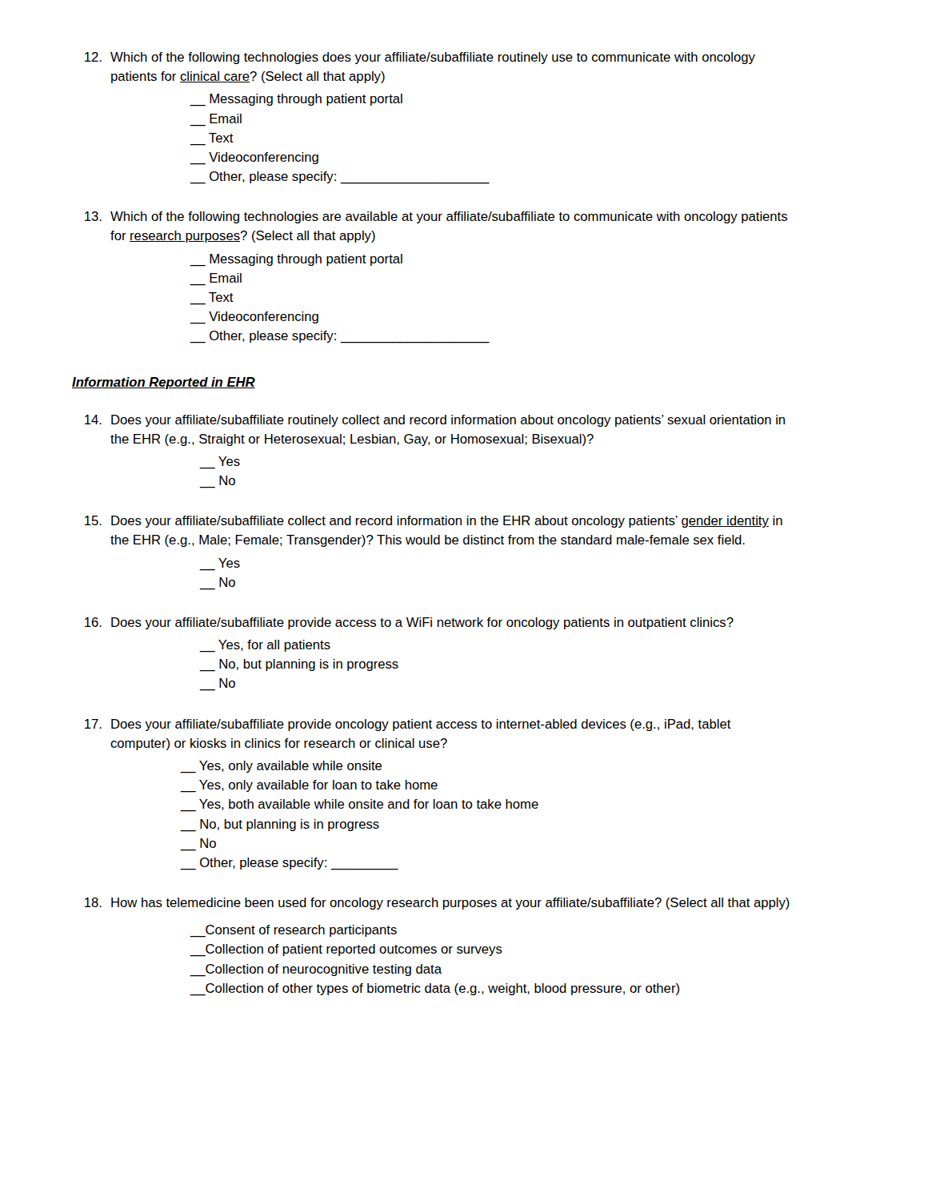12. Which of the following technologies does your affiliate/subaffiliate routinely use to communicate with oncology patients for clinical care? (Select all that apply)
__ Messaging through patient portal
__ Email
__ Text
__ Videoconferencing
__ Other, please specify: ____________________
13. Which of the following technologies are available at your affiliate/subaffiliate to communicate with oncology patients for research purposes? (Select all that apply)
__ Messaging through patient portal
__ Email
__ Text
__ Videoconferencing
__ Other, please specify: ____________________
Information Reported in EHR
14. Does your affiliate/subaffiliate routinely collect and record information about oncology patients’ sexual orientation in the EHR (e.g., Straight or Heterosexual; Lesbian, Gay, or Homosexual; Bisexual)?
__ Yes
__ No
15. Does your affiliate/subaffiliate collect and record information in the EHR about oncology patients’ gender identity in the EHR (e.g., Male; Female; Transgender)? This would be distinct from the standard male-female sex field.
__ Yes
__ No
16. Does your affiliate/subaffiliate provide access to a WiFi network for oncology patients in outpatient clinics?
__ Yes, for all patients
__ No, but planning is in progress
__ No
17. Does your affiliate/subaffiliate provide oncology patient access to internet-abled devices (e.g., iPad, tablet computer) or kiosks in clinics for research or clinical use?
__ Yes, only available while onsite
__ Yes, only available for loan to take home
__ Yes, both available while onsite and for loan to take home
__ No, but planning is in progress
__ No
__ Other, please specify: _________
18. How has telemedicine been used for oncology research purposes at your affiliate/subaffiliate? (Select all that apply)
__Consent of research participants
__Collection of patient reported outcomes or surveys
__Collection of neurocognitive testing data
__Collection of other types of biometric data (e.g., weight, blood pressure, or other)